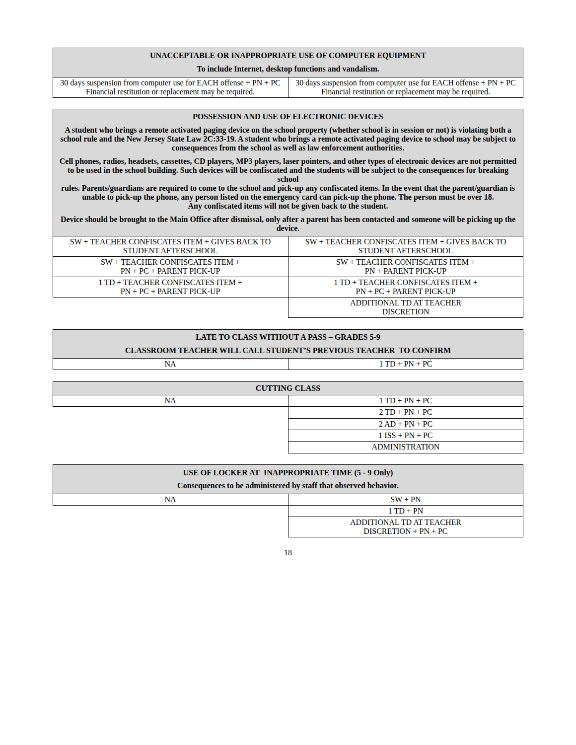| UNACCEPTABLE OR INAPPROPRIATE USE OF COMPUTER EQUIPMENT To include Internet, desktop functions and vandalism. |
| 30 days suspension from computer use for EACH offense + PN + PC Financial restitution or replacement may be required. | 30 days suspension from computer use for EACH offense + PN + PC Financial restitution or replacement may be required. |
| POSSESSION AND USE OF ELECTRONIC DEVICES A student who brings a remote activated paging device on the school property (whether school is in session or not) is violating both a school rule and the New Jersey State Law 2C:33-19. A student who brings a remote activated paging device to school may be subject to consequences from the school as well as law enforcement authorities. Cell phones, radios, headsets, cassettes, CD players, MP3 players, laser pointers, and other types of electronic devices are not permitted to be used in the school building. Such devices will be confiscated and the students will be subject to the consequences for breaking school rules. Parents/guardians are required to come to the school and pick-up any confiscated items. In the event that the parent/guardian is unable to pick-up the phone, any person listed on the emergency card can pick-up the phone. The person must be over 18. Any confiscated items will not be given back to the student. Device should be brought to the Main Office after dismissal, only after a parent has been contacted and someone will be picking up the device. |
| SW + TEACHER CONFISCATES ITEM + GIVES BACK TO STUDENT AFTERSCHOOL | SW + TEACHER CONFISCATES ITEM + GIVES BACK TO STUDENT AFTERSCHOOL |
| SW + TEACHER CONFISCATES ITEM + PN + PC + PARENT PICK-UP | SW + TEACHER CONFISCATES ITEM + PN + PARENT PICK-UP |
| 1 TD + TEACHER CONFISCATES ITEM + PN + PC + PARENT PICK-UP | 1 TD + TEACHER CONFISCATES ITEM + PN + PC + PARENT PICK-UP |
| | ADDITIONAL TD AT TEACHER DISCRETION |
| LATE TO CLASS WITHOUT A PASS – GRADES 5-9 CLASSROOM TEACHER WILL CALL STUDENT’S PREVIOUS TEACHER TO CONFIRM |
| NA | 1 TD + PN + PC |
| CUTTING CLASS |
| NA | 1 TD + PN + PC |
| | 2 TD + PN + PC |
| | 2 AD + PN + PC |
| | 1 ISS + PN + PC |
| | ADMINISTRATION |
| USE OF LOCKER AT INAPPROPRIATE TIME (5 - 9 Only) Consequences to be administered by staff that observed behavior. |
| NA | SW + PN |
| | 1 TD + PN |
| | ADDITIONAL TD AT TEACHER DISCRETION + PN + PC |
18